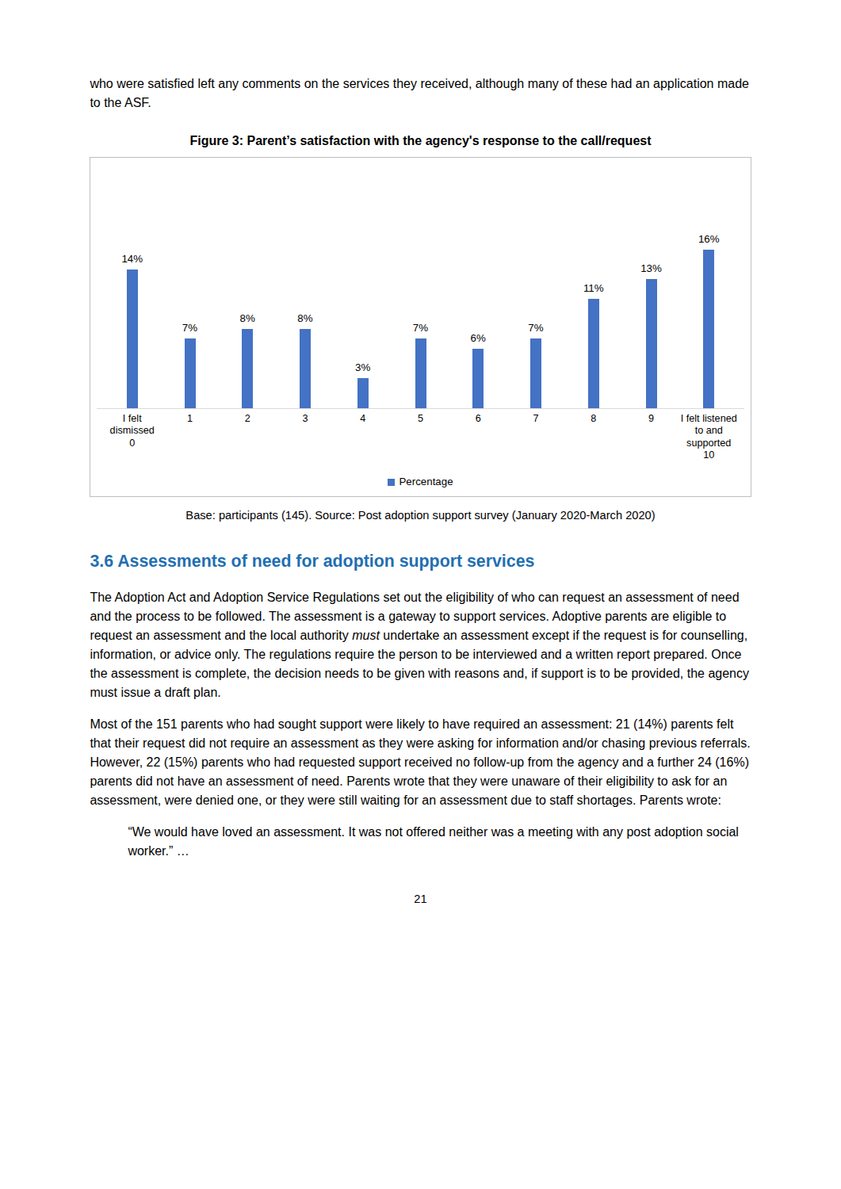who were satisfied left any comments on the services they received, although many of these had an application made to the ASF.
Figure 3: Parent’s satisfaction with the agency's response to the call/request
14%
7%
8%
8%
3%
7%
6%
7%
11%
13%
16%
I felt dismissed
0
1
2
3
4
5
6
7
8
9
I felt listened to and supported
10
Percentage
Base: participants (145). Source: Post adoption support survey (January 2020-March 2020)
3.6 Assessments of need for adoption support services
The Adoption Act and Adoption Service Regulations set out the eligibility of who can request an assessment of need and the process to be followed. The assessment is a gateway to support services. Adoptive parents are eligible to request an assessment and the local authority must undertake an assessment except if the request is for counselling, information, or advice only. The regulations require the person to be interviewed and a written report prepared. Once the assessment is complete, the decision needs to be given with reasons and, if support is to be provided, the agency must issue a draft plan.
Most of the 151 parents who had sought support were likely to have required an assessment: 21 (14%) parents felt that their request did not require an assessment as they were asking for information and/or chasing previous referrals. However, 22 (15%) parents who had requested support received no follow-up from the agency and a further 24 (16%) parents did not have an assessment of need. Parents wrote that they were unaware of their eligibility to ask for an assessment, were denied one, or they were still waiting for an assessment due to staff shortages. Parents wrote:
“We would have loved an assessment. It was not offered neither was a meeting with any post adoption social worker.” …
21